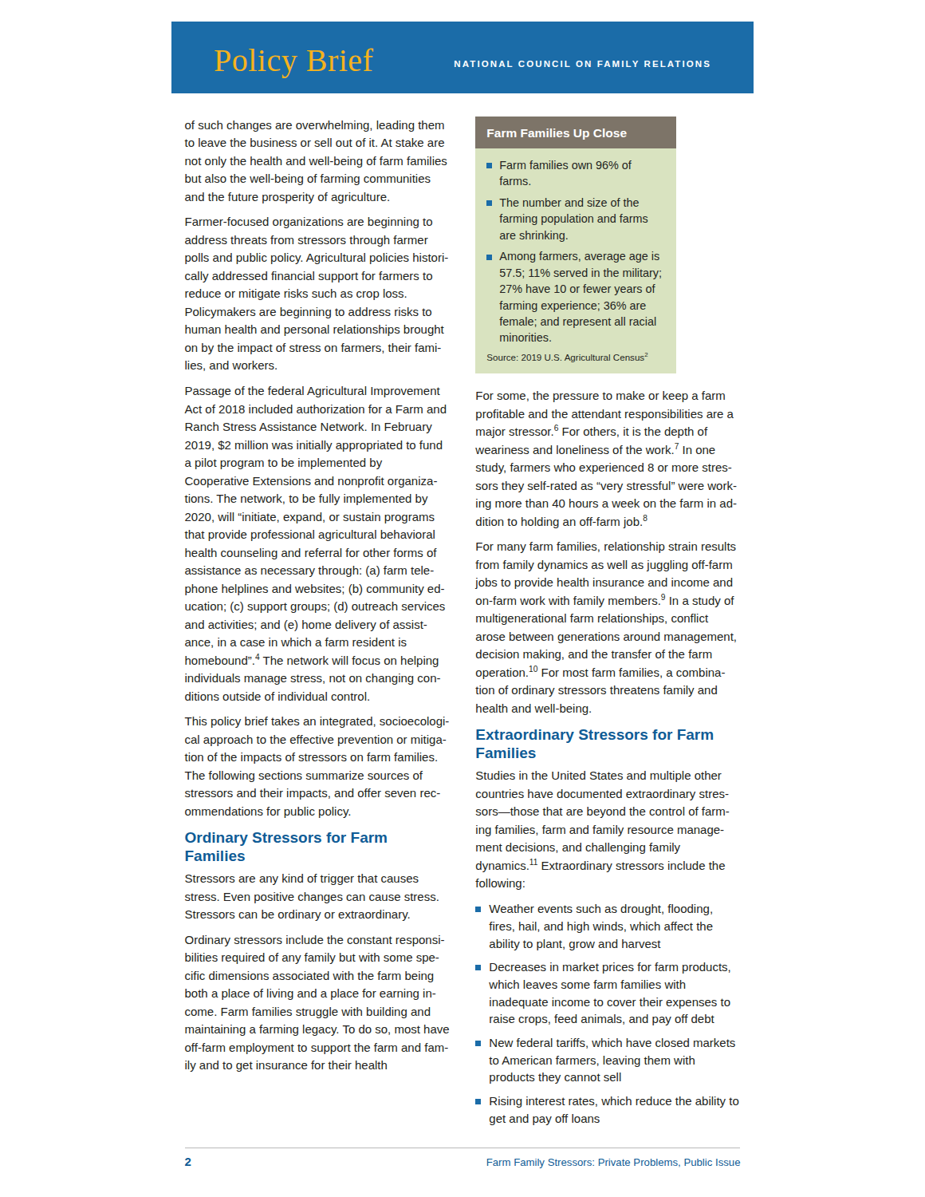Policy Brief
National Council on Family Relations
of such changes are overwhelming, leading them to leave the business or sell out of it. At stake are not only the health and well-being of farm families but also the well-being of farming communities and the future prosperity of agriculture.
Farmer-focused organizations are beginning to address threats from stressors through farmer polls and public policy. Agricultural policies historically addressed financial support for farmers to reduce or mitigate risks such as crop loss. Policymakers are beginning to address risks to human health and personal relationships brought on by the impact of stress on farmers, their families, and workers.
Passage of the federal Agricultural Improvement Act of 2018 included authorization for a Farm and Ranch Stress Assistance Network. In February 2019, $2 million was initially appropriated to fund a pilot program to be implemented by Cooperative Extensions and nonprofit organizations. The network, to be fully implemented by 2020, will “initiate, expand, or sustain programs that provide professional agricultural behavioral health counseling and referral for other forms of assistance as necessary through: (a) farm telephone helplines and websites; (b) community education; (c) support groups; (d) outreach services and activities; and (e) home delivery of assistance, in a case in which a farm resident is homebound”.4 The network will focus on helping individuals manage stress, not on changing conditions outside of individual control.
This policy brief takes an integrated, socioecological approach to the effective prevention or mitigation of the impacts of stressors on farm families. The following sections summarize sources of stressors and their impacts, and offer seven recommendations for public policy.
Ordinary Stressors for Farm Families
Stressors are any kind of trigger that causes stress. Even positive changes can cause stress. Stressors can be ordinary or extraordinary.
Ordinary stressors include the constant responsibilities required of any family but with some specific dimensions associated with the farm being both a place of living and a place for earning income. Farm families struggle with building and maintaining a farming legacy. To do so, most have off-farm employment to support the farm and family and to get insurance for their health
Farm Families Up Close
Farm families own 96% of farms.
The number and size of the farming population and farms are shrinking.
Among farmers, average age is 57.5; 11% served in the military; 27% have 10 or fewer years of farming experience; 36% are female; and represent all racial minorities.
Source: 2019 U.S. Agricultural Census2
For some, the pressure to make or keep a farm profitable and the attendant responsibilities are a major stressor.6 For others, it is the depth of weariness and loneliness of the work.7 In one study, farmers who experienced 8 or more stressors they self-rated as “very stressful” were working more than 40 hours a week on the farm in addition to holding an off-farm job.8
For many farm families, relationship strain results from family dynamics as well as juggling off-farm jobs to provide health insurance and income and on-farm work with family members.9 In a study of multigenerational farm relationships, conflict arose between generations around management, decision making, and the transfer of the farm operation.10 For most farm families, a combination of ordinary stressors threatens family and health and well-being.
Extraordinary Stressors for Farm Families
Studies in the United States and multiple other countries have documented extraordinary stressors—those that are beyond the control of farming families, farm and family resource management decisions, and challenging family dynamics.11 Extraordinary stressors include the following:
Weather events such as drought, flooding, fires, hail, and high winds, which affect the ability to plant, grow and harvest
Decreases in market prices for farm products, which leaves some farm families with inadequate income to cover their expenses to raise crops, feed animals, and pay off debt
New federal tariffs, which have closed markets to American farmers, leaving them with products they cannot sell
Rising interest rates, which reduce the ability to get and pay off loans
2
Farm Family Stressors: Private Problems, Public Issue